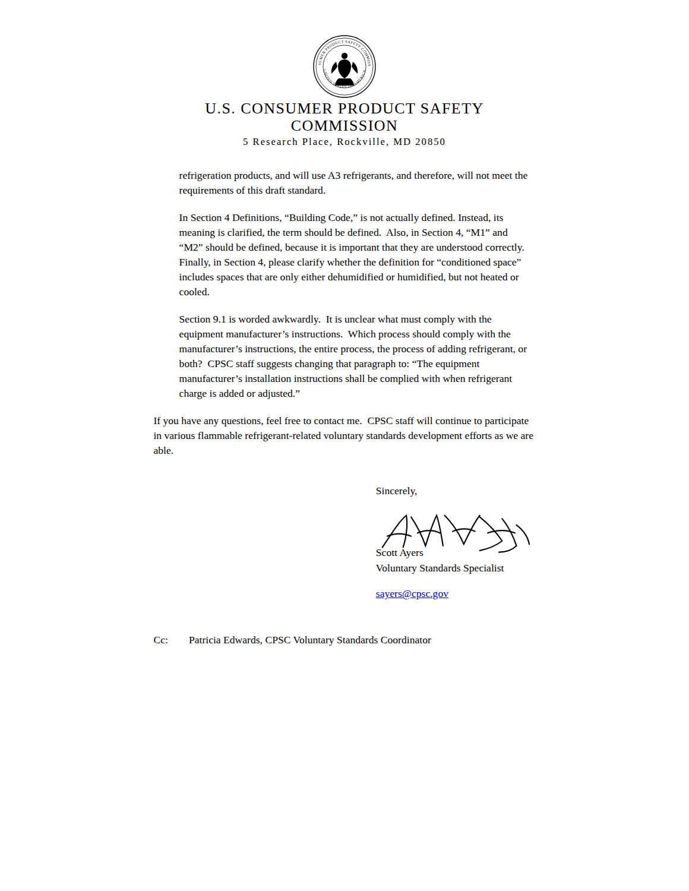CONSUMER PRODUCT SAFETY COMMISSION UNITED STATES OF AMERICA
U.S. CONSUMER PRODUCT SAFETY COMMISSION
5 Research Place, Rockville, MD 20850
refrigeration products, and will use A3 refrigerants, and therefore, will not meet the requirements of this draft standard.
In Section 4 Definitions, “Building Code,” is not actually defined. Instead, its meaning is clarified, the term should be defined. Also, in Section 4, “M1” and “M2” should be defined, because it is important that they are understood correctly. Finally, in Section 4, please clarify whether the definition for “conditioned space” includes spaces that are only either dehumidified or humidified, but not heated or cooled.
Section 9.1 is worded awkwardly. It is unclear what must comply with the equipment manufacturer’s instructions. Which process should comply with the manufacturer’s instructions, the entire process, the process of adding refrigerant, or both? CPSC staff suggests changing that paragraph to: “The equipment manufacturer’s installation instructions shall be complied with when refrigerant charge is added or adjusted.”
If you have any questions, feel free to contact me. CPSC staff will continue to participate in various flammable refrigerant-related voluntary standards development efforts as we are able.
Sincerely,
Scott Ayers
Voluntary Standards Specialist
sayers@cpsc.gov
Cc: Patricia Edwards, CPSC Voluntary Standards Coordinator